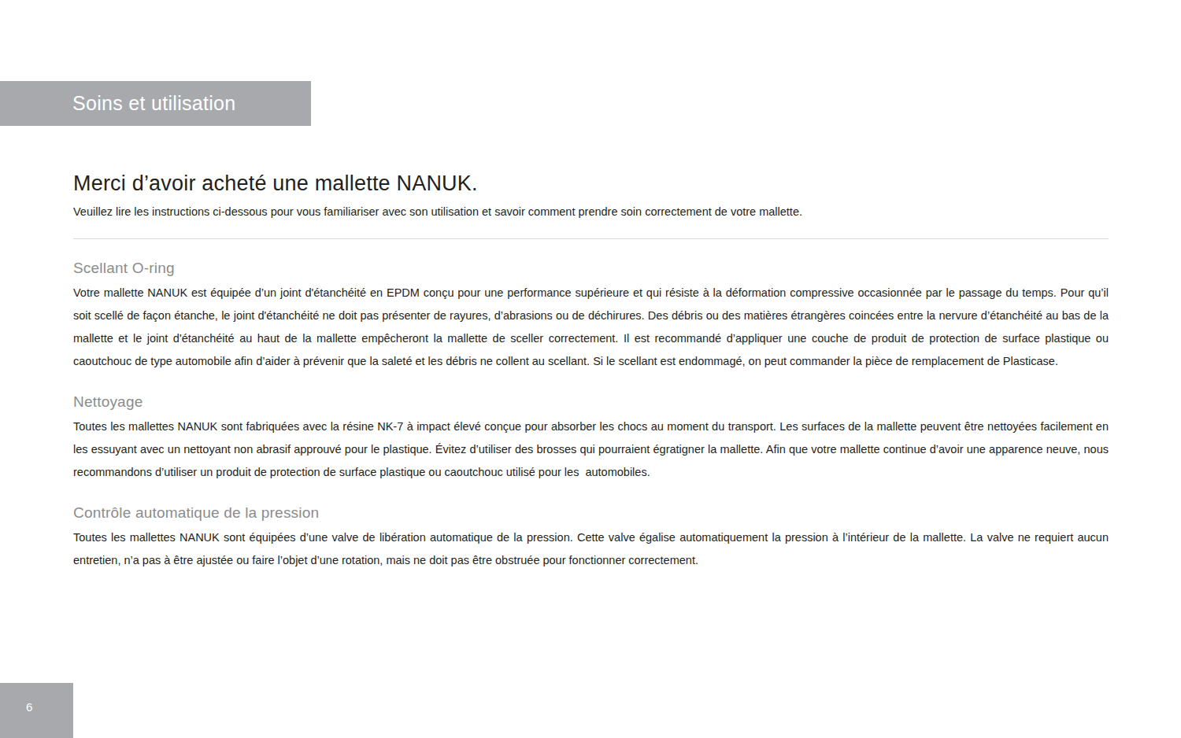Soins et utilisation
Merci d’avoir acheté une mallette NANUK.
Veuillez lire les instructions ci-dessous pour vous familiariser avec son utilisation et savoir comment prendre soin correctement de votre mallette.
Scellant O-ring
Votre mallette NANUK est équipée d’un joint d'étanchéité en EPDM conçu pour une performance supérieure et qui résiste à la déformation compressive occasionnée par le passage du temps. Pour qu’il soit scellé de façon étanche, le joint d'étanchéité ne doit pas présenter de rayures, d’abrasions ou de déchirures. Des débris ou des matières étrangères coincées entre la nervure d’étanchéité au bas de la mallette et le joint d'étanchéité au haut de la mallette empêcheront la mallette de sceller correctement. Il est recommandé d’appliquer une couche de produit de protection de surface plastique ou caoutchouc de type automobile afin d’aider à prévenir que la saleté et les débris ne collent au scellant. Si le scellant est endommagé, on peut commander la pièce de remplacement de Plasticase.
Nettoyage
Toutes les mallettes NANUK sont fabriquées avec la résine NK-7 à impact élevé conçue pour absorber les chocs au moment du transport. Les surfaces de la mallette peuvent être nettoyées facilement en les essuyant avec un nettoyant non abrasif approuvé pour le plastique. Évitez d’utiliser des brosses qui pourraient égratigner la mallette. Afin que votre mallette continue d’avoir une apparence neuve, nous recommandons d’utiliser un produit de protection de surface plastique ou caoutchouc utilisé pour les automobiles.
Contrôle automatique de la pression
Toutes les mallettes NANUK sont équipées d’une valve de libération automatique de la pression. Cette valve égalise automatiquement la pression à l’intérieur de la mallette. La valve ne requiert aucun entretien, n’a pas à être ajustée ou faire l’objet d’une rotation, mais ne doit pas être obstruée pour fonctionner correctement.
6